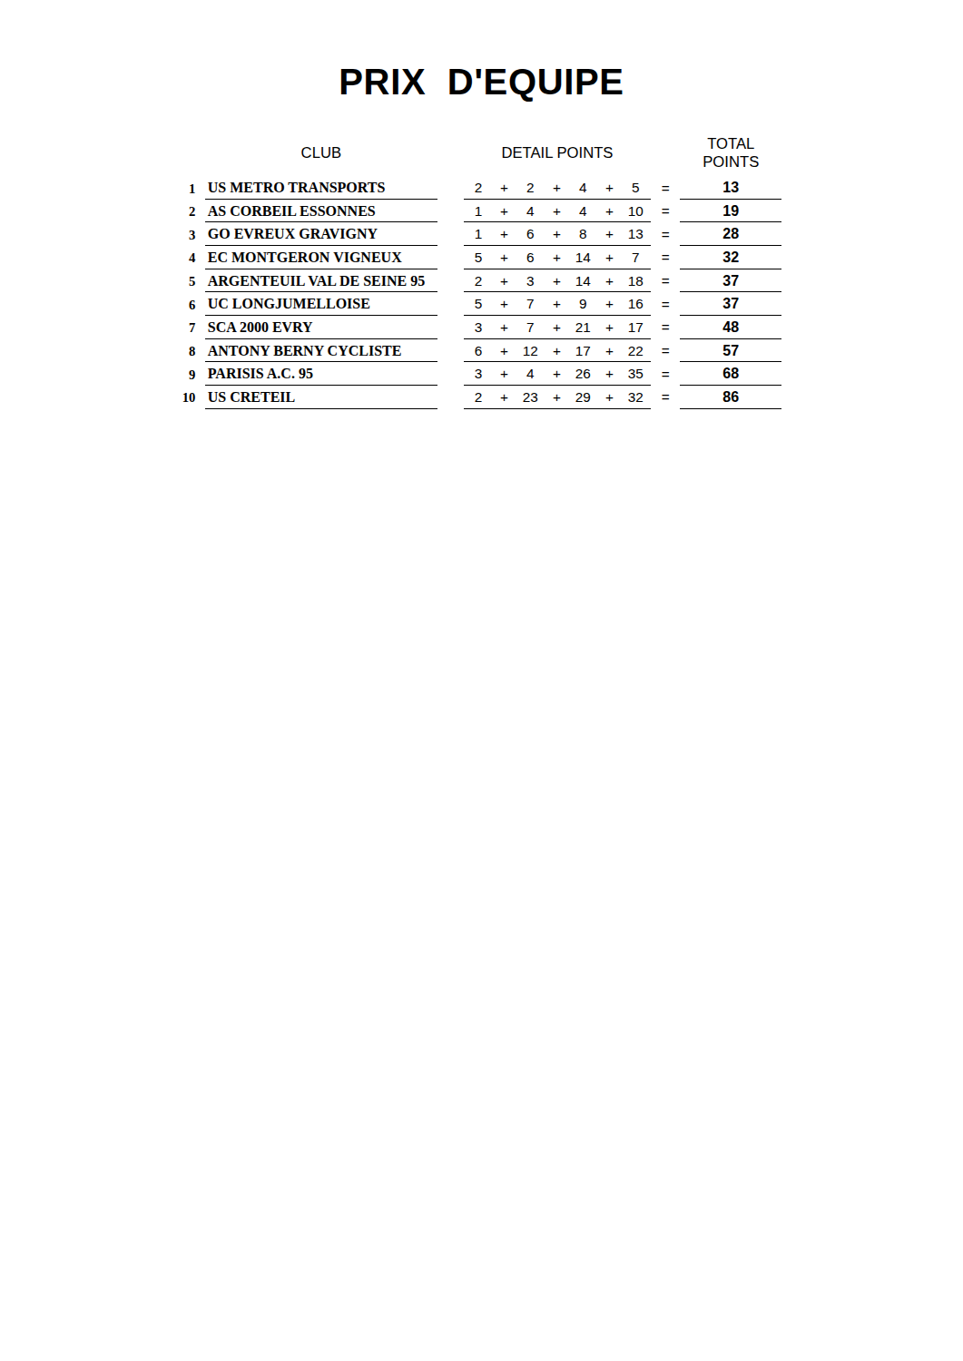PRIX D'EQUIPE
| | CLUB | | DETAIL POINTS | | TOTAL POINTS |
| --- | --- | --- | --- | --- | --- |
| 1 | US METRO TRANSPORTS | | 2 | + | 2 | + | 4 | + | 5 | = | 13 |
| 2 | AS CORBEIL ESSONNES | | 1 | + | 4 | + | 4 | + | 10 | = | 19 |
| 3 | GO EVREUX GRAVIGNY | | 1 | + | 6 | + | 8 | + | 13 | = | 28 |
| 4 | EC MONTGERON VIGNEUX | | 5 | + | 6 | + | 14 | + | 7 | = | 32 |
| 5 | ARGENTEUIL VAL DE SEINE 95 | | 2 | + | 3 | + | 14 | + | 18 | = | 37 |
| 6 | UC LONGJUMELLOISE | | 5 | + | 7 | + | 9 | + | 16 | = | 37 |
| 7 | SCA 2000 EVRY | | 3 | + | 7 | + | 21 | + | 17 | = | 48 |
| 8 | ANTONY BERNY CYCLISTE | | 6 | + | 12 | + | 17 | + | 22 | = | 57 |
| 9 | PARISIS A.C. 95 | | 3 | + | 4 | + | 26 | + | 35 | = | 68 |
| 10 | US CRETEIL | | 2 | + | 23 | + | 29 | + | 32 | = | 86 |